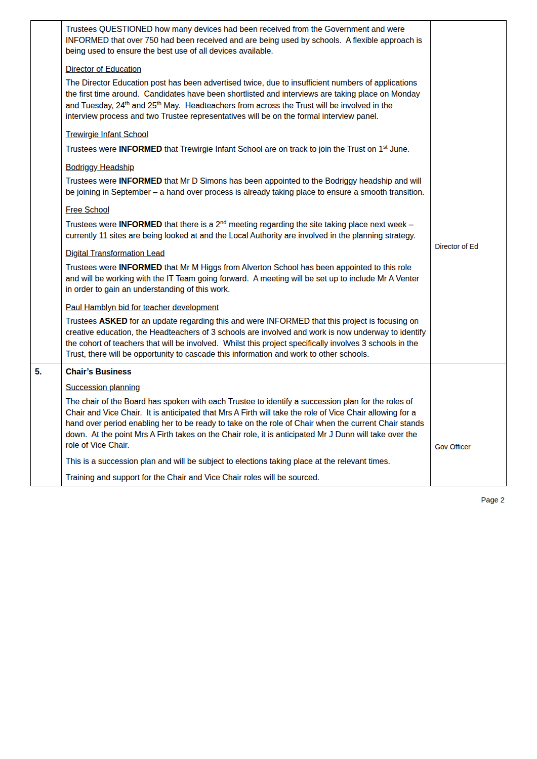| | Trustees QUESTIONED how many devices had been received from the Government and were INFORMED that over 750 had been received and are being used by schools. A flexible approach is being used to ensure the best use of all devices available. Director of Education The Director Education post has been advertised twice, due to insufficient numbers of applications the first time around. Candidates have been shortlisted and interviews are taking place on Monday and Tuesday, 24 th and 25 th May. Headteachers from across the Trust will be involved in the interview process and two Trustee representatives will be on the formal interview panel. Trewirgie Infant School Trustees were INFORMED that Trewirgie Infant School are on track to join the Trust on 1 st June. Bodriggy Headship Trustees were INFORMED that Mr D Simons has been appointed to the Bodriggy headship and will be joining in September – a hand over process is already taking place to ensure a smooth transition. Free School Trustees were INFORMED that there is a 2 nd meeting regarding the site taking place next week – currently 11 sites are being looked at and the Local Authority are involved in the planning strategy. Digital Transformation Lead Trustees were INFORMED that Mr M Higgs from Alverton School has been appointed to this role and will be working with the IT Team going forward. A meeting will be set up to include Mr A Venter in order to gain an understanding of this work. Paul Hamblyn bid for teacher development Trustees ASKED for an update regarding this and were INFORMED that this project is focusing on creative education, the Headteachers of 3 schools are involved and work is now underway to identify the cohort of teachers that will be involved. Whilst this project specifically involves 3 schools in the Trust, there will be opportunity to cascade this information and work to other schools. | Director of Ed |
| 5. | Chair’s Business Succession planning The chair of the Board has spoken with each Trustee to identify a succession plan for the roles of Chair and Vice Chair. It is anticipated that Mrs A Firth will take the role of Vice Chair allowing for a hand over period enabling her to be ready to take on the role of Chair when the current Chair stands down. At the point Mrs A Firth takes on the Chair role, it is anticipated Mr J Dunn will take over the role of Vice Chair. This is a succession plan and will be subject to elections taking place at the relevant times. Training and support for the Chair and Vice Chair roles will be sourced. | Gov Officer |
Page 2